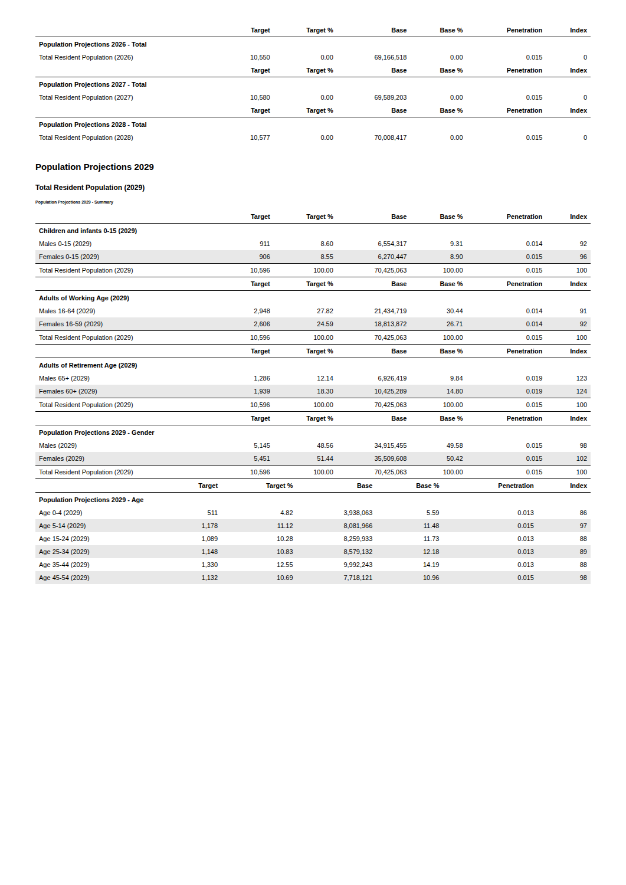| | Target | Target % | Base | Base % | Penetration | Index |
| --- | --- | --- | --- | --- | --- | --- |
| Population Projections 2026 - Total |
| Total Resident Population (2026) | 10,550 | 0.00 | 69,166,518 | 0.00 | 0.015 | 0 |
| | Target | Target % | Base | Base % | Penetration | Index |
| --- | --- | --- | --- | --- | --- | --- |
| Population Projections 2027 - Total |
| Total Resident Population (2027) | 10,580 | 0.00 | 69,589,203 | 0.00 | 0.015 | 0 |
| | Target | Target % | Base | Base % | Penetration | Index |
| --- | --- | --- | --- | --- | --- | --- |
| Population Projections 2028 - Total |
| Total Resident Population (2028) | 10,577 | 0.00 | 70,008,417 | 0.00 | 0.015 | 0 |
Population Projections 2029
Total Resident Population (2029)
Population Projections 2029 - Summary
| | Target | Target % | Base | Base % | Penetration | Index |
| --- | --- | --- | --- | --- | --- | --- |
| Children and infants 0-15 (2029) |
| Males 0-15 (2029) | 911 | 8.60 | 6,554,317 | 9.31 | 0.014 | 92 |
| Females 0-15 (2029) | 906 | 8.55 | 6,270,447 | 8.90 | 0.015 | 96 |
| Total Resident Population (2029) | 10,596 | 100.00 | 70,425,063 | 100.00 | 0.015 | 100 |
| | Target | Target % | Base | Base % | Penetration | Index |
| --- | --- | --- | --- | --- | --- | --- |
| Adults of Working Age (2029) |
| Males 16-64 (2029) | 2,948 | 27.82 | 21,434,719 | 30.44 | 0.014 | 91 |
| Females 16-59 (2029) | 2,606 | 24.59 | 18,813,872 | 26.71 | 0.014 | 92 |
| Total Resident Population (2029) | 10,596 | 100.00 | 70,425,063 | 100.00 | 0.015 | 100 |
| | Target | Target % | Base | Base % | Penetration | Index |
| --- | --- | --- | --- | --- | --- | --- |
| Adults of Retirement Age (2029) |
| Males 65+ (2029) | 1,286 | 12.14 | 6,926,419 | 9.84 | 0.019 | 123 |
| Females 60+ (2029) | 1,939 | 18.30 | 10,425,289 | 14.80 | 0.019 | 124 |
| Total Resident Population (2029) | 10,596 | 100.00 | 70,425,063 | 100.00 | 0.015 | 100 |
| | Target | Target % | Base | Base % | Penetration | Index |
| --- | --- | --- | --- | --- | --- | --- |
| Population Projections 2029 - Gender |
| Males (2029) | 5,145 | 48.56 | 34,915,455 | 49.58 | 0.015 | 98 |
| Females (2029) | 5,451 | 51.44 | 35,509,608 | 50.42 | 0.015 | 102 |
| Total Resident Population (2029) | 10,596 | 100.00 | 70,425,063 | 100.00 | 0.015 | 100 |
| | Target | Target % | Base | Base % | Penetration | Index |
| --- | --- | --- | --- | --- | --- | --- |
| Population Projections 2029 - Age |
| Age 0-4 (2029) | 511 | 4.82 | 3,938,063 | 5.59 | 0.013 | 86 |
| Age 5-14 (2029) | 1,178 | 11.12 | 8,081,966 | 11.48 | 0.015 | 97 |
| Age 15-24 (2029) | 1,089 | 10.28 | 8,259,933 | 11.73 | 0.013 | 88 |
| Age 25-34 (2029) | 1,148 | 10.83 | 8,579,132 | 12.18 | 0.013 | 89 |
| Age 35-44 (2029) | 1,330 | 12.55 | 9,992,243 | 14.19 | 0.013 | 88 |
| Age 45-54 (2029) | 1,132 | 10.69 | 7,718,121 | 10.96 | 0.015 | 98 |